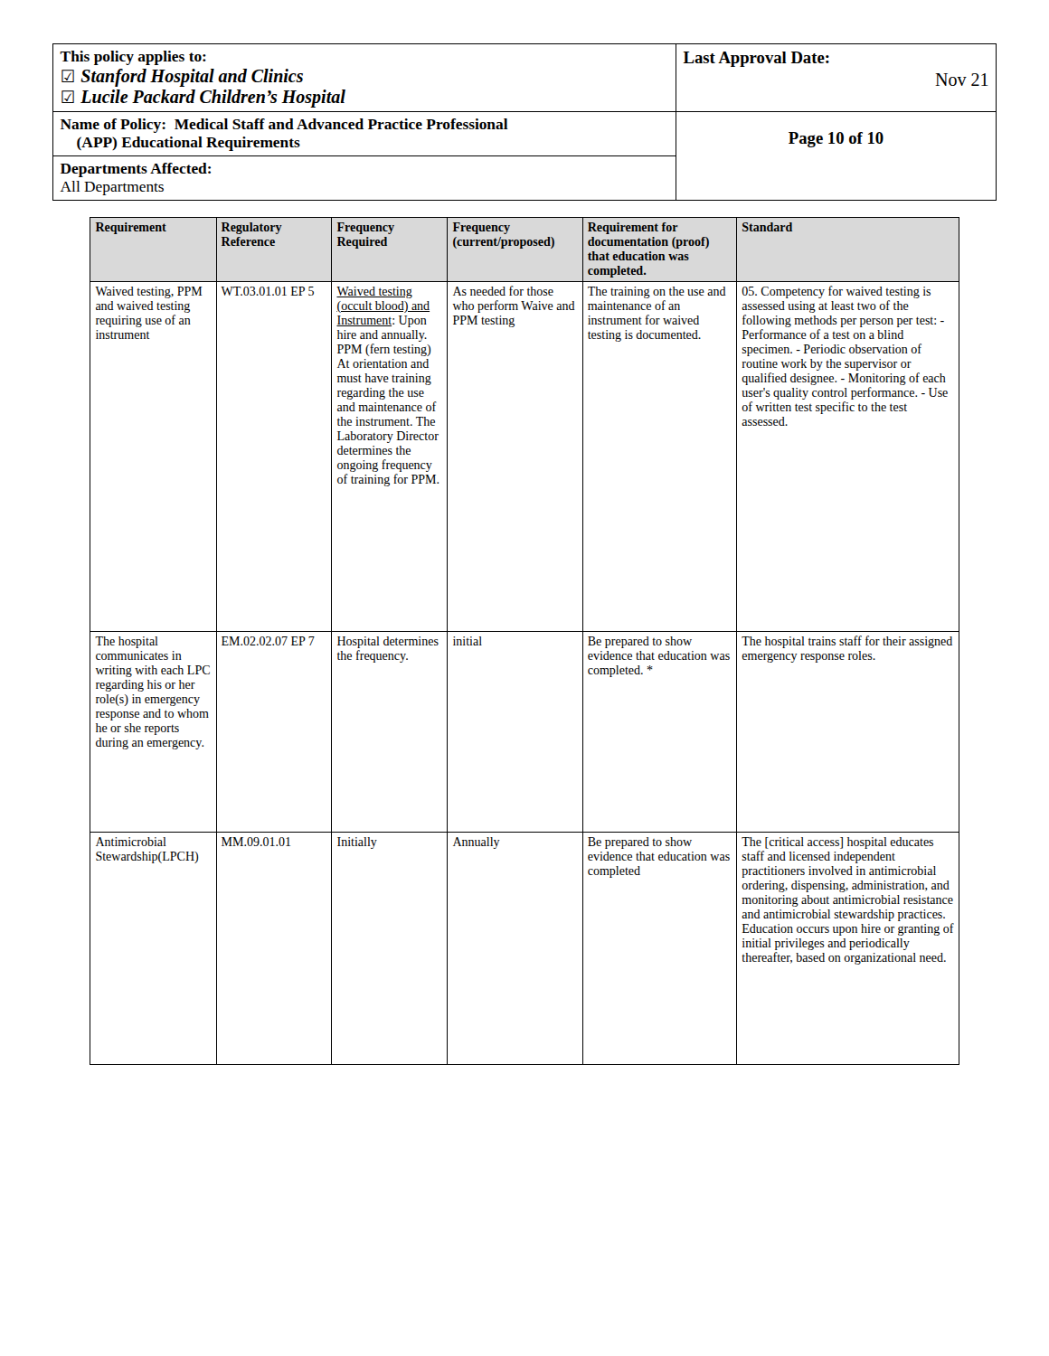| This policy applies to: ☑ Stanford Hospital and Clinics ☑ Lucile Packard Children’s Hospital | Last Approval Date: Nov 21 |
| Name of Policy: Medical Staff and Advanced Practice Professional (APP) Educational Requirements | Page 10 of 10 |
| Departments Affected: All Departments |
| Requirement | Regulatory Reference | Frequency Required | Frequency (current/proposed) | Requirement for documentation (proof) that education was completed. | Standard |
| --- | --- | --- | --- | --- | --- |
| Waived testing, PPM and waived testing requiring use of an instrument | WT.03.01.01 EP 5 | Waived testing (occult blood) and Instrument : Upon hire and annually. PPM (fern testing) At orientation and must have training regarding the use and maintenance of the instrument. The Laboratory Director determines the ongoing frequency of training for PPM. | As needed for those who perform Waive and PPM testing | The training on the use and maintenance of an instrument for waived testing is documented. | 05. Competency for waived testing is assessed using at least two of the following methods per person per test: - Performance of a test on a blind specimen. - Periodic observation of routine work by the supervisor or qualified designee. - Monitoring of each user's quality control performance. - Use of written test specific to the test assessed. |
| The hospital communicates in writing with each LPC regarding his or her role(s) in emergency response and to whom he or she reports during an emergency. | EM.02.02.07 EP 7 | Hospital determines the frequency. | initial | Be prepared to show evidence that education was completed. * | The hospital trains staff for their assigned emergency response roles. |
| Antimicrobial Stewardship(LPCH) | MM.09.01.01 | Initially | Annually | Be prepared to show evidence that education was completed | The [critical access] hospital educates staff and licensed independent practitioners involved in antimicrobial ordering, dispensing, administration, and monitoring about antimicrobial resistance and antimicrobial stewardship practices. Education occurs upon hire or granting of initial privileges and periodically thereafter, based on organizational need. |